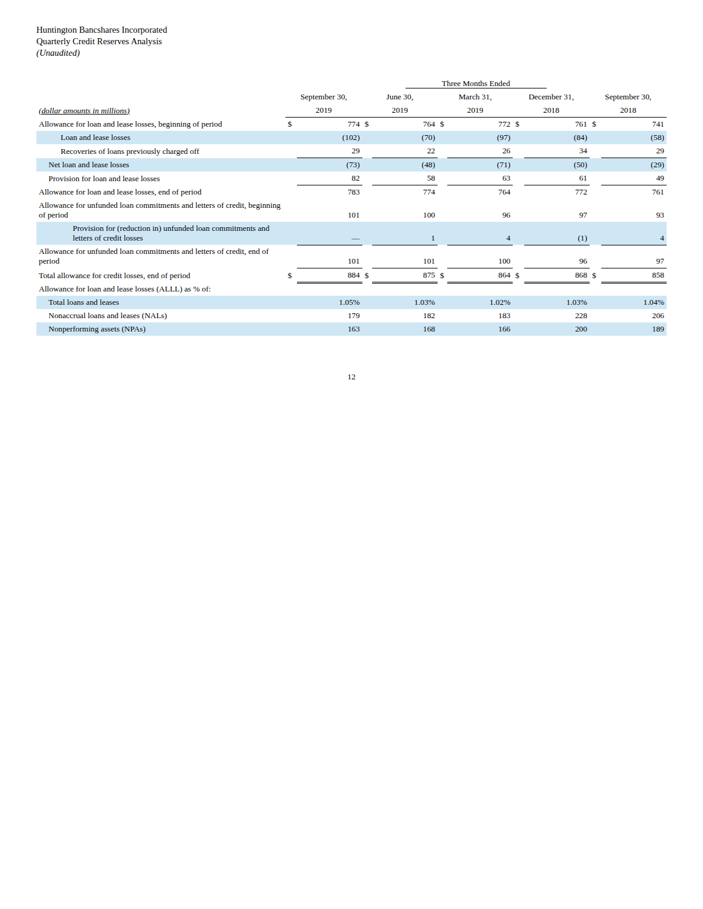Huntington Bancshares Incorporated
Quarterly Credit Reserves Analysis
(Unaudited)
| | Three Months Ended |
| --- | --- |
| | September 30, | June 30, | March 31, | December 31, | September 30, |
| (dollar amounts in millions) | 2019 | 2019 | 2019 | 2018 | 2018 |
| Allowance for loan and lease losses, beginning of period | $ | 774 | $ | 764 | $ | 772 | $ | 761 | $ | 741 |
| Loan and lease losses | | (102) | | (70) | | (97) | | (84) | | (58) |
| Recoveries of loans previously charged off | | 29 | | 22 | | 26 | | 34 | | 29 |
| Net loan and lease losses | | (73) | | (48) | | (71) | | (50) | | (29) |
| Provision for loan and lease losses | | 82 | | 58 | | 63 | | 61 | | 49 |
| Allowance for loan and lease losses, end of period | | 783 | | 774 | | 764 | | 772 | | 761 |
| Allowance for unfunded loan commitments and letters of credit, beginning of period | | 101 | | 100 | | 96 | | 97 | | 93 |
| Provision for (reduction in) unfunded loan commitments and letters of credit losses | | — | | 1 | | 4 | | (1) | | 4 |
| Allowance for unfunded loan commitments and letters of credit, end of period | | 101 | | 101 | | 100 | | 96 | | 97 |
| Total allowance for credit losses, end of period | $ | 884 | $ | 875 | $ | 864 | $ | 868 | $ | 858 |
| Allowance for loan and lease losses (ALLL) as % of: | | | | | | | | | | |
| Total loans and leases | | 1.05% | | 1.03% | | 1.02% | | 1.03% | | 1.04% |
| Nonaccrual loans and leases (NALs) | | 179 | | 182 | | 183 | | 228 | | 206 |
| Nonperforming assets (NPAs) | | 163 | | 168 | | 166 | | 200 | | 189 |
12